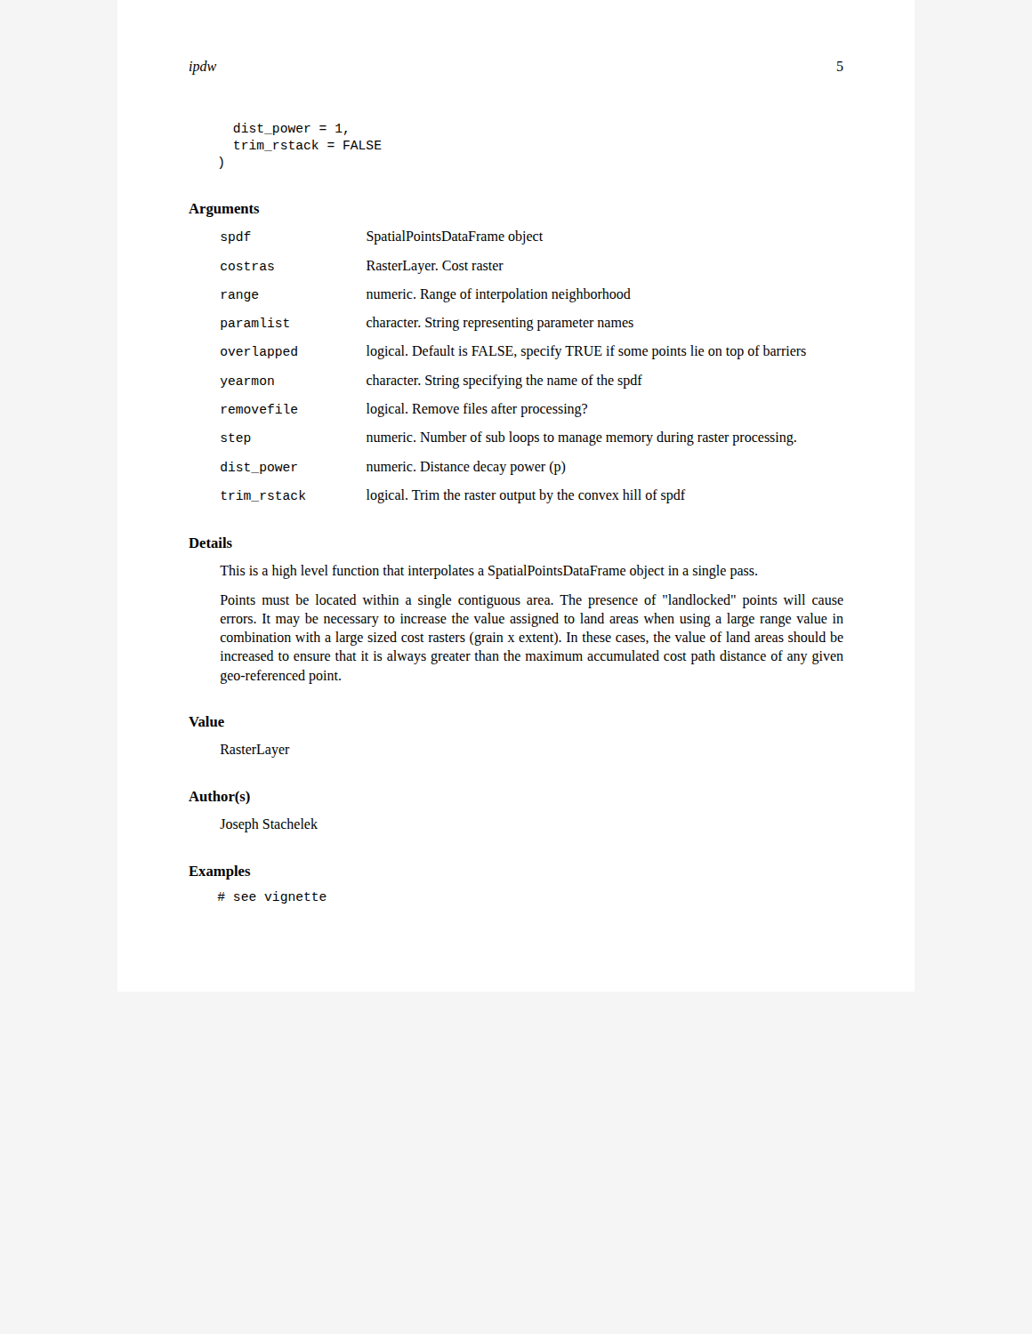ipdw 5
  dist_power = 1,
  trim_rstack = FALSE
)
Arguments
spdf
SpatialPointsDataFrame object
costras
RasterLayer. Cost raster
range
numeric. Range of interpolation neighborhood
paramlist
character. String representing parameter names
overlapped
logical. Default is FALSE, specify TRUE if some points lie on top of barriers
yearmon
character. String specifying the name of the spdf
removefile
logical. Remove files after processing?
step
numeric. Number of sub loops to manage memory during raster processing.
dist_power
numeric. Distance decay power (p)
trim_rstack
logical. Trim the raster output by the convex hill of spdf
Details
This is a high level function that interpolates a SpatialPointsDataFrame object in a single pass.
Points must be located within a single contiguous area. The presence of "landlocked" points will cause errors. It may be necessary to increase the value assigned to land areas when using a large range value in combination with a large sized cost rasters (grain x extent). In these cases, the value of land areas should be increased to ensure that it is always greater than the maximum accumulated cost path distance of any given geo-referenced point.
Value
RasterLayer
Author(s)
Joseph Stachelek
Examples
# see vignette